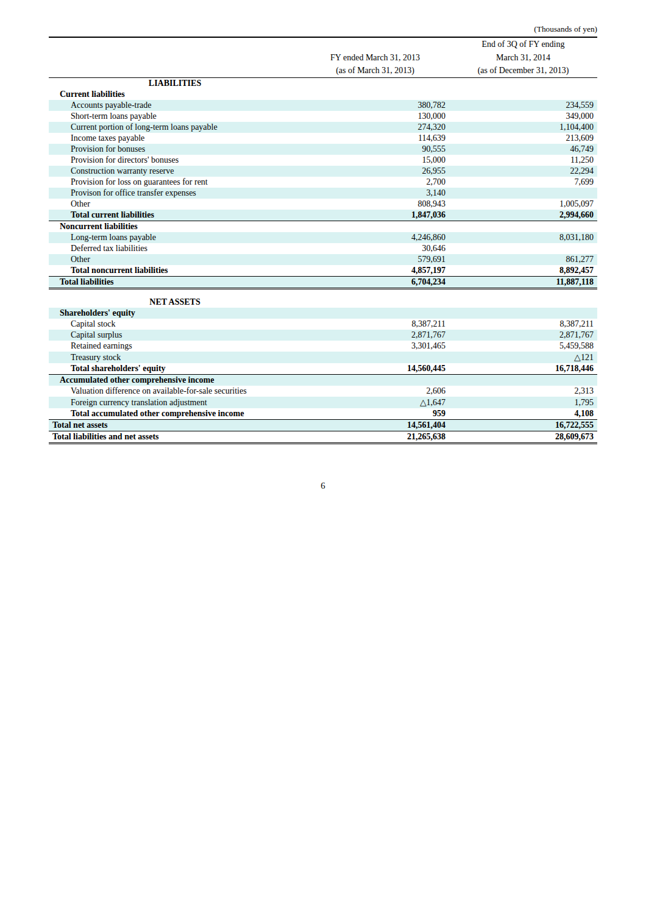(Thousands of yen)
| | | End of 3Q of FY ending |
| --- | --- | --- |
| | FY ended March 31, 2013 | March 31, 2014 |
| | (as of March 31, 2013) | (as of December 31, 2013) |
| LIABILITIES | | |
| Current liabilities | | |
| Accounts payable-trade | 380,782 | 234,559 |
| Short-term loans payable | 130,000 | 349,000 |
| Current portion of long-term loans payable | 274,320 | 1,104,400 |
| Income taxes payable | 114,639 | 213,609 |
| Provision for bonuses | 90,555 | 46,749 |
| Provision for directors' bonuses | 15,000 | 11,250 |
| Construction warranty reserve | 26,955 | 22,294 |
| Provision for loss on guarantees for rent | 2,700 | 7,699 |
| Provison for office transfer expenses | 3,140 | |
| Other | 808,943 | 1,005,097 |
| Total current liabilities | 1,847,036 | 2,994,660 |
| Noncurrent liabilities | | |
| Long-term loans payable | 4,246,860 | 8,031,180 |
| Deferred tax liabilities | 30,646 | |
| Other | 579,691 | 861,277 |
| Total noncurrent liabilities | 4,857,197 | 8,892,457 |
| Total liabilities | 6,704,234 | 11,887,118 |
| NET ASSETS | | |
| Shareholders' equity | | |
| Capital stock | 8,387,211 | 8,387,211 |
| Capital surplus | 2,871,767 | 2,871,767 |
| Retained earnings | 3,301,465 | 5,459,588 |
| Treasury stock | | △ 121 |
| Total shareholders' equity | 14,560,445 | 16,718,446 |
| Accumulated other comprehensive income | | |
| Valuation difference on available-for-sale securities | 2,606 | 2,313 |
| Foreign currency translation adjustment | △ 1,647 | 1,795 |
| Total accumulated other comprehensive income | 959 | 4,108 |
| Total net assets | 14,561,404 | 16,722,555 |
| Total liabilities and net assets | 21,265,638 | 28,609,673 |
6